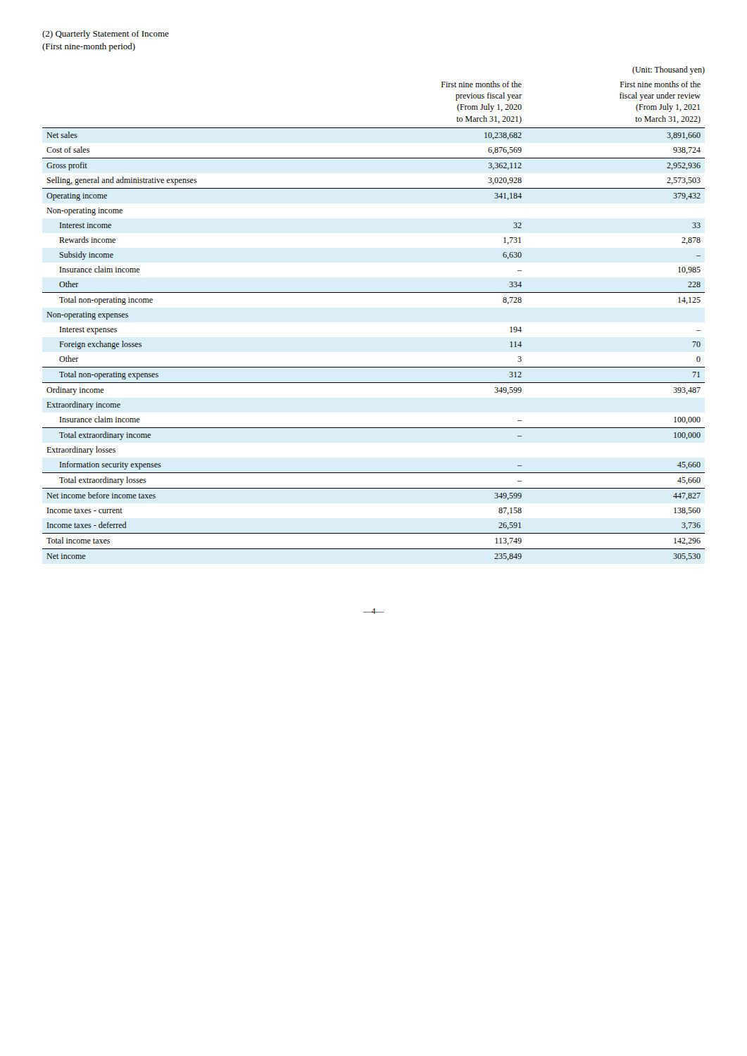(2) Quarterly Statement of Income
(First nine-month period)
(Unit: Thousand yen)
| | First nine months of the previous fiscal year (From July 1, 2020 to March 31, 2021) | First nine months of the fiscal year under review (From July 1, 2021 to March 31, 2022) |
| --- | --- | --- |
| Net sales | 10,238,682 | 3,891,660 |
| Cost of sales | 6,876,569 | 938,724 |
| Gross profit | 3,362,112 | 2,952,936 |
| Selling, general and administrative expenses | 3,020,928 | 2,573,503 |
| Operating income | 341,184 | 379,432 |
| Non-operating income | | |
| Interest income | 32 | 33 |
| Rewards income | 1,731 | 2,878 |
| Subsidy income | 6,630 | – |
| Insurance claim income | – | 10,985 |
| Other | 334 | 228 |
| Total non-operating income | 8,728 | 14,125 |
| Non-operating expenses | | |
| Interest expenses | 194 | – |
| Foreign exchange losses | 114 | 70 |
| Other | 3 | 0 |
| Total non-operating expenses | 312 | 71 |
| Ordinary income | 349,599 | 393,487 |
| Extraordinary income | | |
| Insurance claim income | – | 100,000 |
| Total extraordinary income | – | 100,000 |
| Extraordinary losses | | |
| Information security expenses | – | 45,660 |
| Total extraordinary losses | – | 45,660 |
| Net income before income taxes | 349,599 | 447,827 |
| Income taxes - current | 87,158 | 138,560 |
| Income taxes - deferred | 26,591 | 3,736 |
| Total income taxes | 113,749 | 142,296 |
| Net income | 235,849 | 305,530 |
—4—